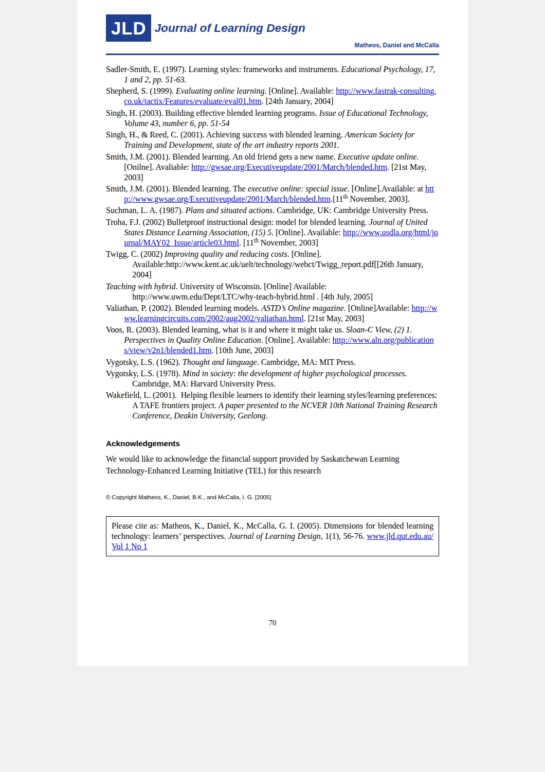JLD Journal of Learning Design Matheos, Daniel and McCalla
Sadler-Smith, E. (1997). Learning styles: frameworks and instruments. Educational Psychology, 17, 1 and 2, pp. 51-63.
Shepherd, S. (1999). Evaluating online learning. [Online]. Available: http://www.fastrak-consulting.co.uk/tactix/Features/evaluate/eval01.htm. [24th January, 2004]
Singh, H. (2003). Building effective blended learning programs. Issue of Educational Technology, Volume 43, number 6, pp. 51-54
Singh, H., & Reed, C. (2001). Achieving success with blended learning. American Society for Training and Development, state of the art industry reports 2001.
Smith, J.M. (2001). Blended learning. An old friend gets a new name. Executive update online. [Onilne]. Avaliable: http://gwsae.org/Executiveupdate/2001/March/blended.htm. [21st May, 2003]
Smith, J.M. (2001). Blended learning. The executive online: special issue. [Online].Available: at http://www.gwsae.org/Executiveupdate/2001/March/blended.htm.[11th November, 2003].
Suchman, L. A. (1987). Plans and situated actions. Cambridge, UK: Cambridge University Press.
Troha, F.J. (2002) Bulletproof instructional design: model for blended learning. Journal of United States Distance Learning Association, (15) 5. [Online]. Available: http://www.usdla.org/html/journal/MAY02_Issue/article03.html. [11th November, 2003]
Twigg, C. (2002) Improving quality and reducing costs. [Online]. Available:http://www.kent.ac.uk/uelt/technology/webct/Twigg_report.pdf[[26th January, 2004]
Teaching with hybrid. University of Wisconsin. [Online] Available: http://www.uwm.edu/Dept/LTC/why-teach-hybrid.html . [4th July, 2005]
Valiathan, P. (2002). Blended learning models. ASTD’s Online magazine. [Online]Available: http://www.learningcircuits.com/2002/aug2002/valiathan.html. [21st May, 2003]
Voos, R. (2003). Blended learning, what is it and where it might take us. Sloan-C View, (2) 1. Perspectives in Quality Online Education. [Online]. Available: http://www.aln.org/publications/view/v2n1/blended1.htm. [10th June, 2003]
Vygotsky, L.S. (1962). Thought and language. Cambridge, MA: MIT Press.
Vygotsky, L.S. (1978). Mind in society: the development of higher psychological processes. Cambridge, MA: Harvard University Press.
Wakefield, L. (2001). Helping flexible learners to identify their learning styles/learning preferences: A TAFE frontiers project. A paper presented to the NCVER 10th National Training Research Conference, Deakin University, Geelong.
Acknowledgements
We would like to acknowledge the financial support provided by Saskatchewan Learning
Technology-Enhanced Learning Initiative (TEL) for this research
© Copyright Matheos, K., Daniel, B.K., and McCalla, I. G. [2005]
Please cite as: Matheos, K., Daniel, K., McCalla, G. I. (2005). Dimensions for blended learning technology: learners’ perspectives. Journal of Learning Design, 1(1), 56-76. www.jld.qut.edu.au/Vol 1 No 1
70